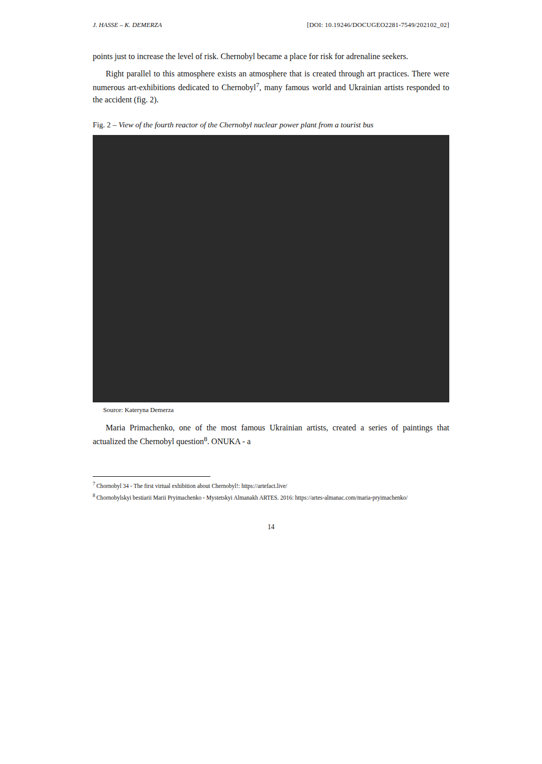J. HASSE – K. DEMERZA [DOI: 10.19246/DOCUGEO2281-7549/202102_02]
points just to increase the level of risk. Chernobyl became a place for risk for adrenaline seekers.
Right parallel to this atmosphere exists an atmosphere that is created through art practices. There were numerous art-exhibitions dedicated to Chernobyl7, many famous world and Ukrainian artists responded to the accident (fig. 2).
Fig. 2 – View of the fourth reactor of the Chernobyl nuclear power plant from a tourist bus
Source: Kateryna Demerza
Maria Primachenko, one of the most famous Ukrainian artists, created a series of paintings that actualized the Chernobyl question8. ONUKA - a
7Chornobyl 34 - The first virtual exhibition about Chernobyl!: https://artefact.live/
8Chornobylskyi bestiarii Marii Pryimachenko - Mystetskyi Almanakh ARTES. 2016: https://artes-almanac.com/maria-pryimachenko/
14